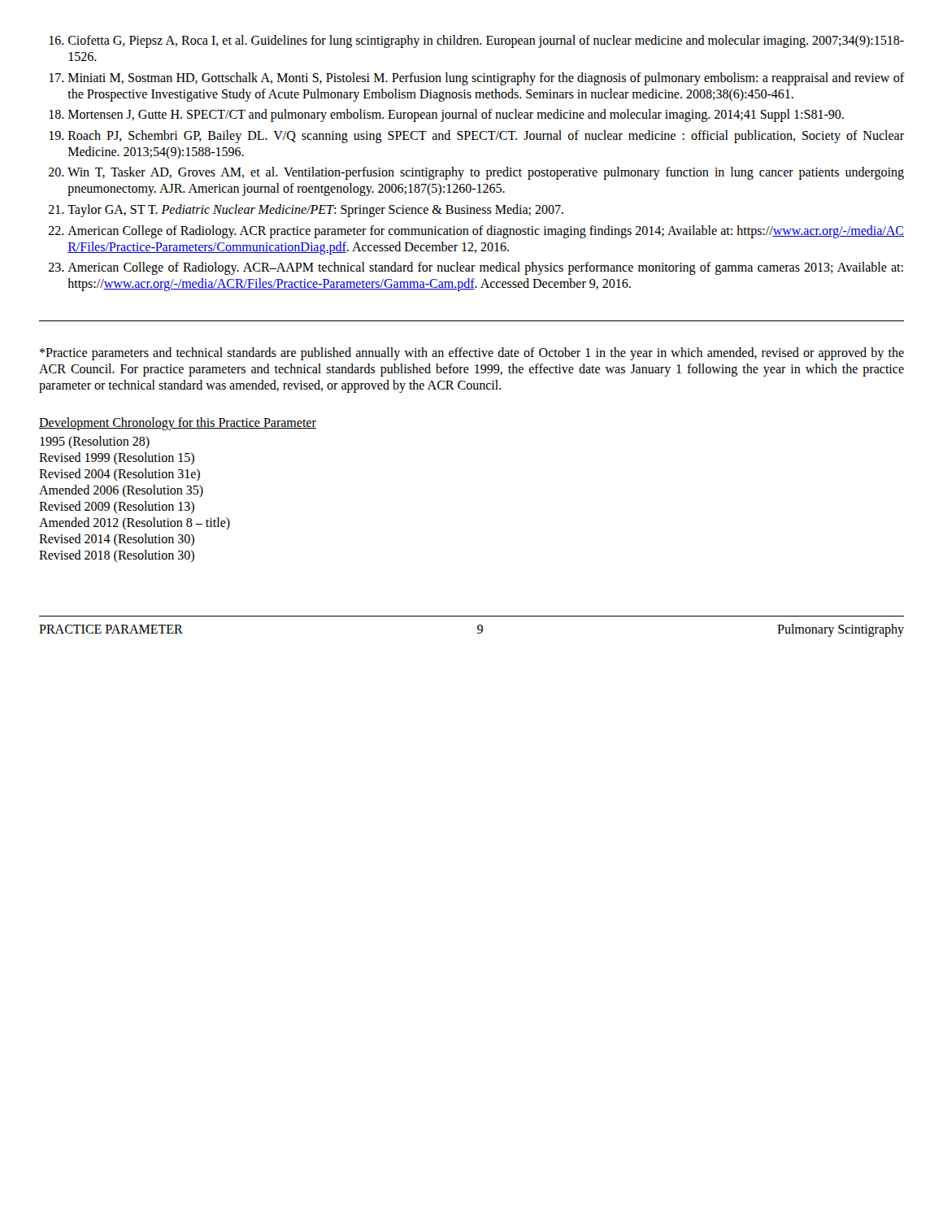Ciofetta G, Piepsz A, Roca I, et al. Guidelines for lung scintigraphy in children. European journal of nuclear medicine and molecular imaging. 2007;34(9):1518-1526.
Miniati M, Sostman HD, Gottschalk A, Monti S, Pistolesi M. Perfusion lung scintigraphy for the diagnosis of pulmonary embolism: a reappraisal and review of the Prospective Investigative Study of Acute Pulmonary Embolism Diagnosis methods. Seminars in nuclear medicine. 2008;38(6):450-461.
Mortensen J, Gutte H. SPECT/CT and pulmonary embolism. European journal of nuclear medicine and molecular imaging. 2014;41 Suppl 1:S81-90.
Roach PJ, Schembri GP, Bailey DL. V/Q scanning using SPECT and SPECT/CT. Journal of nuclear medicine : official publication, Society of Nuclear Medicine. 2013;54(9):1588-1596.
Win T, Tasker AD, Groves AM, et al. Ventilation-perfusion scintigraphy to predict postoperative pulmonary function in lung cancer patients undergoing pneumonectomy. AJR. American journal of roentgenology. 2006;187(5):1260-1265.
Taylor GA, ST T. Pediatric Nuclear Medicine/PET: Springer Science & Business Media; 2007.
American College of Radiology. ACR practice parameter for communication of diagnostic imaging findings 2014; Available at: https://www.acr.org/-/media/ACR/Files/Practice-Parameters/CommunicationDiag.pdf. Accessed December 12, 2016.
American College of Radiology. ACR–AAPM technical standard for nuclear medical physics performance monitoring of gamma cameras 2013; Available at: https://www.acr.org/-/media/ACR/Files/Practice-Parameters/Gamma-Cam.pdf. Accessed December 9, 2016.
*Practice parameters and technical standards are published annually with an effective date of October 1 in the year in which amended, revised or approved by the ACR Council. For practice parameters and technical standards published before 1999, the effective date was January 1 following the year in which the practice parameter or technical standard was amended, revised, or approved by the ACR Council.
Development Chronology for this Practice Parameter
1995 (Resolution 28)
Revised 1999 (Resolution 15)
Revised 2004 (Resolution 31e)
Amended 2006 (Resolution 35)
Revised 2009 (Resolution 13)
Amended 2012 (Resolution 8 – title)
Revised 2014 (Resolution 30)
Revised 2018 (Resolution 30)
PRACTICE PARAMETER 9 Pulmonary Scintigraphy